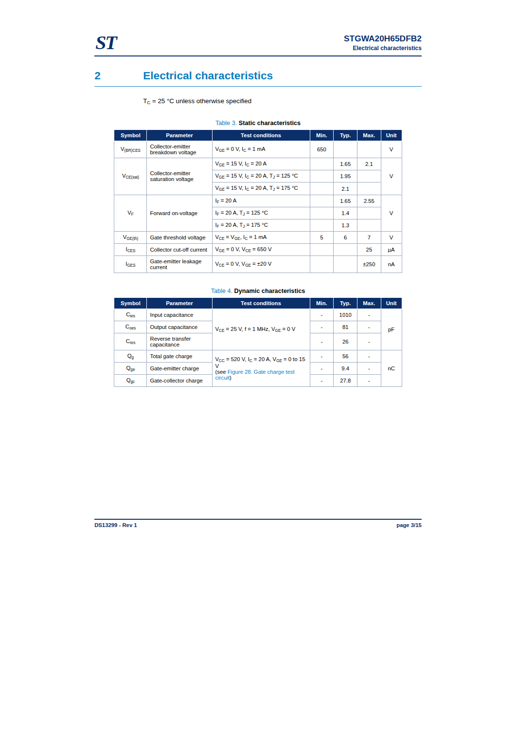ST
STGWA20H65DFB2
Electrical characteristics
2 Electrical characteristics
TC = 25 °C unless otherwise specified
Table 3. Static characteristics
| Symbol | Parameter | Test conditions | Min. | Typ. | Max. | Unit |
| --- | --- | --- | --- | --- | --- | --- |
| V (BR)CES | Collector-emitter breakdown voltage | V GE = 0 V, I C = 1 mA | 650 | | | V |
| V CE(sat) | Collector-emitter saturation voltage | V GE = 15 V, I C = 20 A | | 1.65 | 2.1 | V |
| V GE = 15 V, I C = 20 A, T J = 125 °C | | 1.95 | |
| V GE = 15 V, I C = 20 A, T J = 175 °C | | 2.1 | |
| V F | Forward on-voltage | I F = 20 A | | 1.65 | 2.55 | V |
| I F = 20 A, T J = 125 °C | | 1.4 | |
| I F = 20 A, T J = 175 °C | | 1.3 | |
| V GE(th) | Gate threshold voltage | V CE = V GE , I C = 1 mA | 5 | 6 | 7 | V |
| I CES | Collector cut-off current | V GE = 0 V, V CE = 650 V | | | 25 | µA |
| I GES | Gate-emitter leakage current | V CE = 0 V, V GE = ±20 V | | | ±250 | nA |
Table 4. Dynamic characteristics
| Symbol | Parameter | Test conditions | Min. | Typ. | Max. | Unit |
| --- | --- | --- | --- | --- | --- | --- |
| C ies | Input capacitance | V CE = 25 V, f = 1 MHz, V GE = 0 V | - | 1010 | - | pF |
| C oes | Output capacitance | - | 81 | - |
| C res | Reverse transfer capacitance | - | 26 | - |
| Q g | Total gate charge | V CC = 520 V, I C = 20 A, V GE = 0 to 15 V (see Figure 28. Gate charge test circuit ) | - | 56 | - | nC |
| Q ge | Gate-emitter charge | - | 9.4 | - |
| Q gc | Gate-collector charge | - | 27.8 | - |
DS13299 - Rev 1
page 3/15